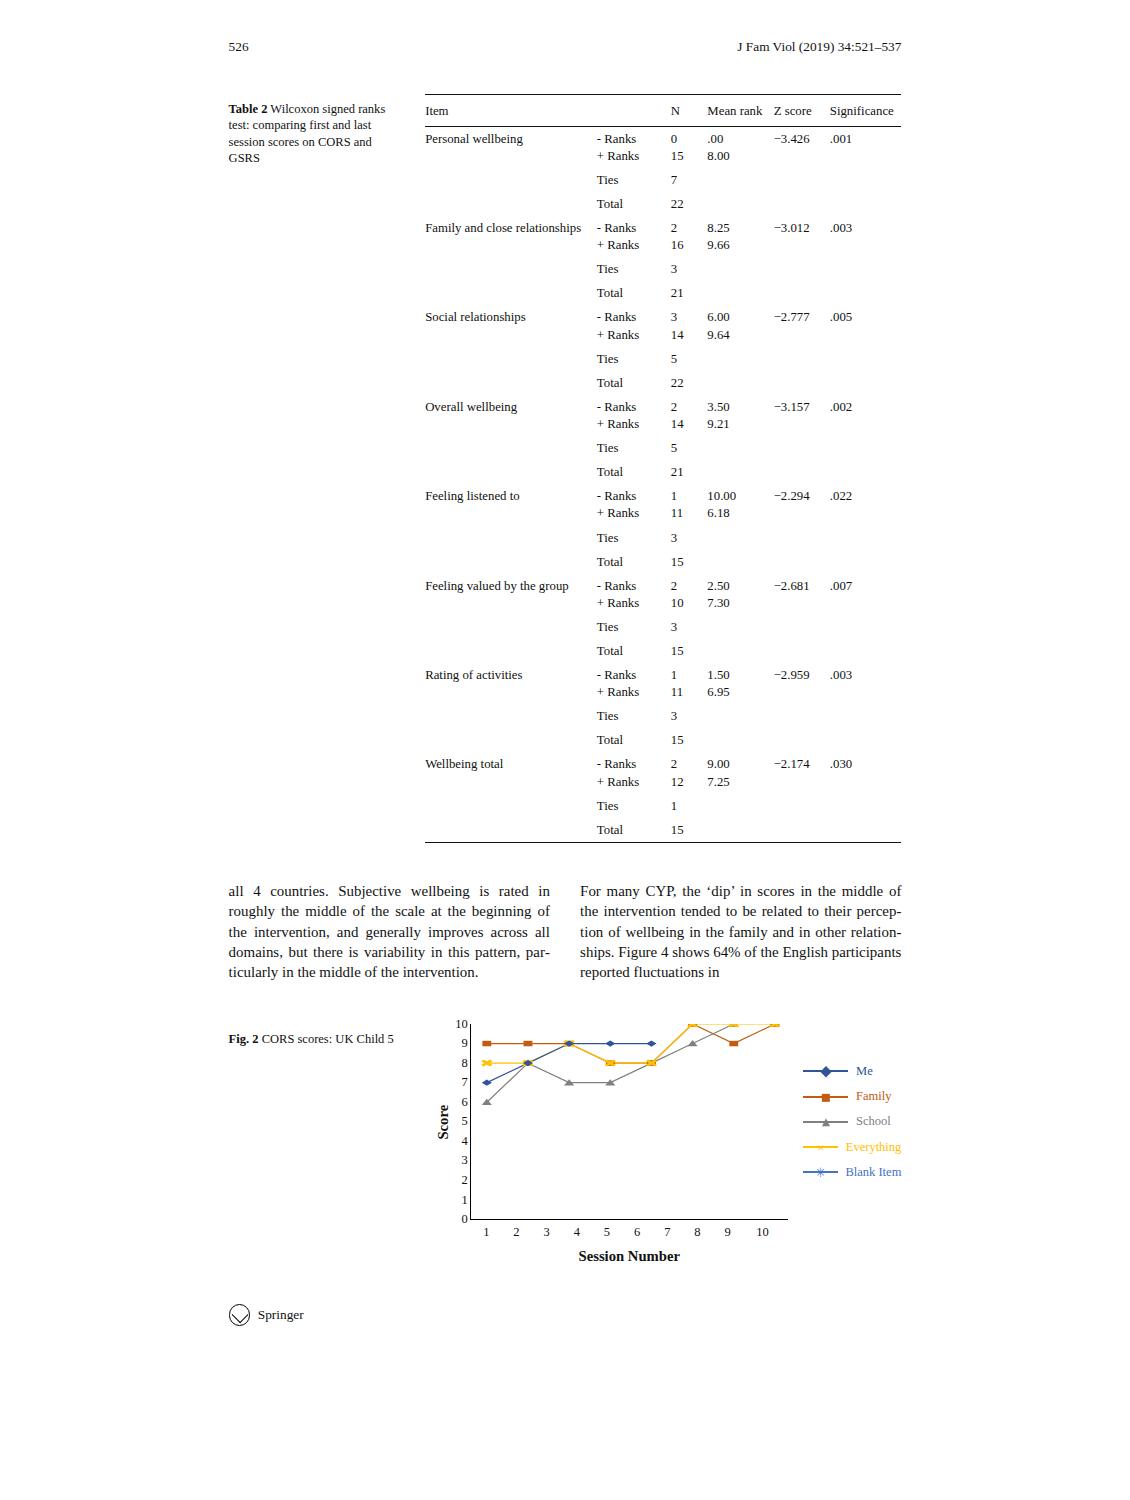526
J Fam Viol (2019) 34:521–537
Table 2 Wilcoxon signed ranks test: comparing first and last session scores on CORS and GSRS
| Item | | N | Mean rank | Z score | Significance |
| --- | --- | --- | --- | --- | --- |
| Personal wellbeing | - Ranks + Ranks | 0 15 | .00 8.00 | −3.426 | .001 |
| | Ties | 7 | | | |
| | Total | 22 | | | |
| Family and close relationships | - Ranks + Ranks | 2 16 | 8.25 9.66 | −3.012 | .003 |
| | Ties | 3 | | | |
| | Total | 21 | | | |
| Social relationships | - Ranks + Ranks | 3 14 | 6.00 9.64 | −2.777 | .005 |
| | Ties | 5 | | | |
| | Total | 22 | | | |
| Overall wellbeing | - Ranks + Ranks | 2 14 | 3.50 9.21 | −3.157 | .002 |
| | Ties | 5 | | | |
| | Total | 21 | | | |
| Feeling listened to | - Ranks + Ranks | 1 11 | 10.00 6.18 | −2.294 | .022 |
| | Ties | 3 | | | |
| | Total | 15 | | | |
| Feeling valued by the group | - Ranks + Ranks | 2 10 | 2.50 7.30 | −2.681 | .007 |
| | Ties | 3 | | | |
| | Total | 15 | | | |
| Rating of activities | - Ranks + Ranks | 1 11 | 1.50 6.95 | −2.959 | .003 |
| | Ties | 3 | | | |
| | Total | 15 | | | |
| Wellbeing total | - Ranks + Ranks | 2 12 | 9.00 7.25 | −2.174 | .030 |
| | Ties | 1 | | | |
| | Total | 15 | | | |
all 4 countries. Subjective wellbeing is rated in roughly the middle of the scale at the beginning of the intervention, and generally improves across all domains, but there is variability in this pattern, particularly in the middle of the intervention.
For many CYP, the ‘dip’ in scores in the middle of the intervention tended to be related to their perception of wellbeing in the family and in other relationships. Figure 4 shows 64% of the English participants reported fluctuations in
Fig. 2 CORS scores: UK Child 5
Score
10 9 8 7 6 5 4 3 2 1 0
1 2 3 4 5 6 7 8 9 10
Session Number
Me
Family
School
Everything
Blank Item
Springer